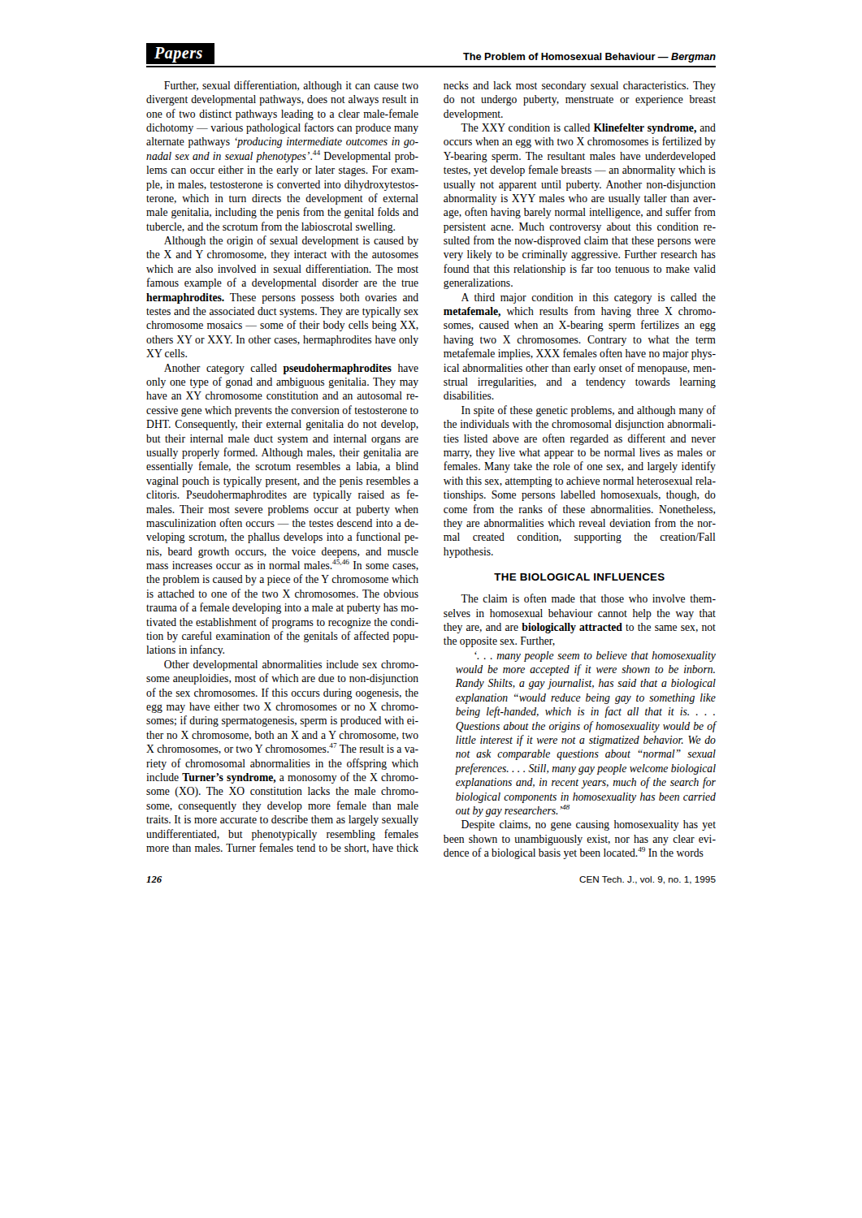Papers
The Problem of Homosexual Behaviour — Bergman
Further, sexual differentiation, although it can cause two divergent developmental pathways, does not always result in one of two distinct pathways leading to a clear male-female dichotomy — various pathological factors can produce many alternate pathways ‘producing intermediate outcomes in gonadal sex and in sexual phenotypes’.44 Developmental problems can occur either in the early or later stages. For example, in males, testosterone is converted into dihydroxytestosterone, which in turn directs the development of external male genitalia, including the penis from the genital folds and tubercle, and the scrotum from the labioscrotal swelling.
Although the origin of sexual development is caused by the X and Y chromosome, they interact with the autosomes which are also involved in sexual differentiation. The most famous example of a developmental disorder are the true hermaphrodites. These persons possess both ovaries and testes and the associated duct systems. They are typically sex chromosome mosaics — some of their body cells being XX, others XY or XXY. In other cases, hermaphrodites have only XY cells.
Another category called pseudohermaphrodites have only one type of gonad and ambiguous genitalia. They may have an XY chromosome constitution and an autosomal recessive gene which prevents the conversion of testosterone to DHT. Consequently, their external genitalia do not develop, but their internal male duct system and internal organs are usually properly formed. Although males, their genitalia are essentially female, the scrotum resembles a labia, a blind vaginal pouch is typically present, and the penis resembles a clitoris. Pseudohermaphrodites are typically raised as females. Their most severe problems occur at puberty when masculinization often occurs — the testes descend into a developing scrotum, the phallus develops into a functional penis, beard growth occurs, the voice deepens, and muscle mass increases occur as in normal males.45,46 In some cases, the problem is caused by a piece of the Y chromosome which is attached to one of the two X chromosomes. The obvious trauma of a female developing into a male at puberty has motivated the establishment of programs to recognize the condition by careful examination of the genitals of affected populations in infancy.
Other developmental abnormalities include sex chromosome aneuploidies, most of which are due to non-disjunction of the sex chromosomes. If this occurs during oogenesis, the egg may have either two X chromosomes or no X chromosomes; if during spermatogenesis, sperm is produced with either no X chromosome, both an X and a Y chromosome, two X chromosomes, or two Y chromosomes.47 The result is a variety of chromosomal abnormalities in the offspring which include Turner’s syndrome, a monosomy of the X chromosome (XO). The XO constitution lacks the male chromosome, consequently they develop more female than male traits. It is more accurate to describe them as largely sexually undifferentiated, but phenotypically resembling females more than males. Turner females tend to be short, have thick necks and lack most secondary sexual characteristics. They do not undergo puberty, menstruate or experience breast development.
The XXY condition is called Klinefelter syndrome, and occurs when an egg with two X chromosomes is fertilized by Y-bearing sperm. The resultant males have underdeveloped testes, yet develop female breasts — an abnormality which is usually not apparent until puberty. Another non-disjunction abnormality is XYY males who are usually taller than average, often having barely normal intelligence, and suffer from persistent acne. Much controversy about this condition resulted from the now-disproved claim that these persons were very likely to be criminally aggressive. Further research has found that this relationship is far too tenuous to make valid generalizations.
A third major condition in this category is called the metafemale, which results from having three X chromosomes, caused when an X-bearing sperm fertilizes an egg having two X chromosomes. Contrary to what the term metafemale implies, XXX females often have no major physical abnormalities other than early onset of menopause, menstrual irregularities, and a tendency towards learning disabilities.
In spite of these genetic problems, and although many of the individuals with the chromosomal disjunction abnormalities listed above are often regarded as different and never marry, they live what appear to be normal lives as males or females. Many take the role of one sex, and largely identify with this sex, attempting to achieve normal heterosexual relationships. Some persons labelled homosexuals, though, do come from the ranks of these abnormalities. Nonetheless, they are abnormalities which reveal deviation from the normal created condition, supporting the creation/Fall hypothesis.
THE BIOLOGICAL INFLUENCES
The claim is often made that those who involve themselves in homosexual behaviour cannot help the way that they are, and are biologically attracted to the same sex, not the opposite sex. Further,
‘. . . many people seem to believe that homosexuality would be more accepted if it were shown to be inborn. Randy Shilts, a gay journalist, has said that a biological explanation “would reduce being gay to something like being left-handed, which is in fact all that it is. . . . Questions about the origins of homosexuality would be of little interest if it were not a stigmatized behavior. We do not ask comparable questions about “normal” sexual preferences. . . . Still, many gay people welcome biological explanations and, in recent years, much of the search for biological components in homosexuality has been carried out by gay researchers.’48
Despite claims, no gene causing homosexuality has yet been shown to unambiguously exist, nor has any clear evidence of a biological basis yet been located.49 In the words
126
CEN Tech. J., vol. 9, no. 1, 1995